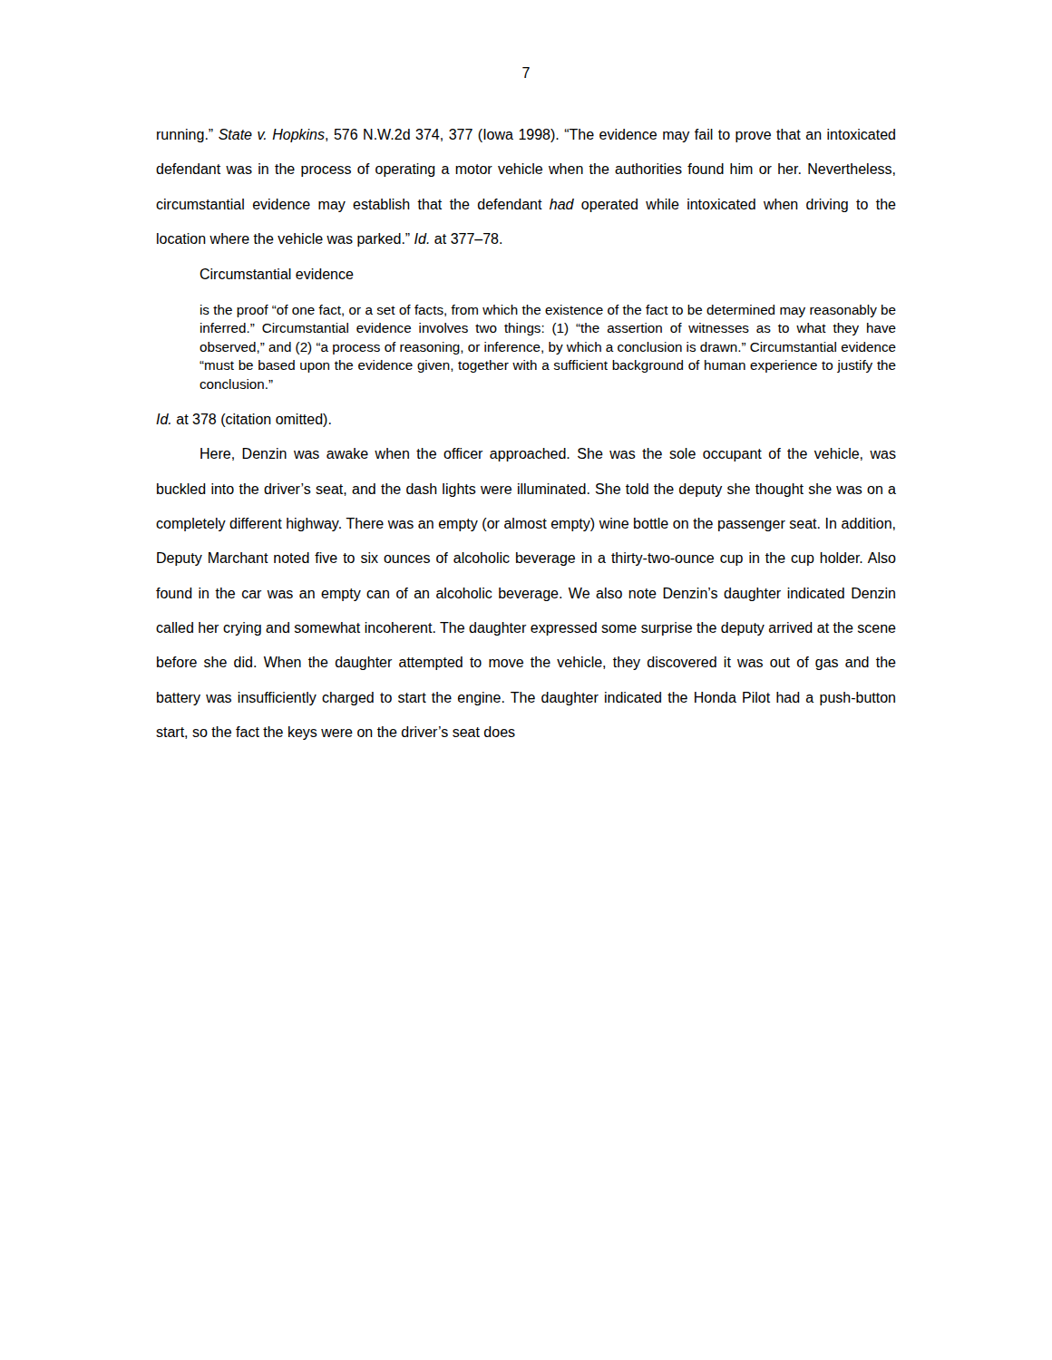7
running.” State v. Hopkins, 576 N.W.2d 374, 377 (Iowa 1998). “The evidence may fail to prove that an intoxicated defendant was in the process of operating a motor vehicle when the authorities found him or her. Nevertheless, circumstantial evidence may establish that the defendant had operated while intoxicated when driving to the location where the vehicle was parked.” Id. at 377–78.
Circumstantial evidence
is the proof “of one fact, or a set of facts, from which the existence of the fact to be determined may reasonably be inferred.” Circumstantial evidence involves two things: (1) “the assertion of witnesses as to what they have observed,” and (2) “a process of reasoning, or inference, by which a conclusion is drawn.” Circumstantial evidence “must be based upon the evidence given, together with a sufficient background of human experience to justify the conclusion.”
Id. at 378 (citation omitted).
Here, Denzin was awake when the officer approached. She was the sole occupant of the vehicle, was buckled into the driver’s seat, and the dash lights were illuminated. She told the deputy she thought she was on a completely different highway. There was an empty (or almost empty) wine bottle on the passenger seat. In addition, Deputy Marchant noted five to six ounces of alcoholic beverage in a thirty-two-ounce cup in the cup holder. Also found in the car was an empty can of an alcoholic beverage. We also note Denzin’s daughter indicated Denzin called her crying and somewhat incoherent. The daughter expressed some surprise the deputy arrived at the scene before she did. When the daughter attempted to move the vehicle, they discovered it was out of gas and the battery was insufficiently charged to start the engine. The daughter indicated the Honda Pilot had a push-button start, so the fact the keys were on the driver’s seat does